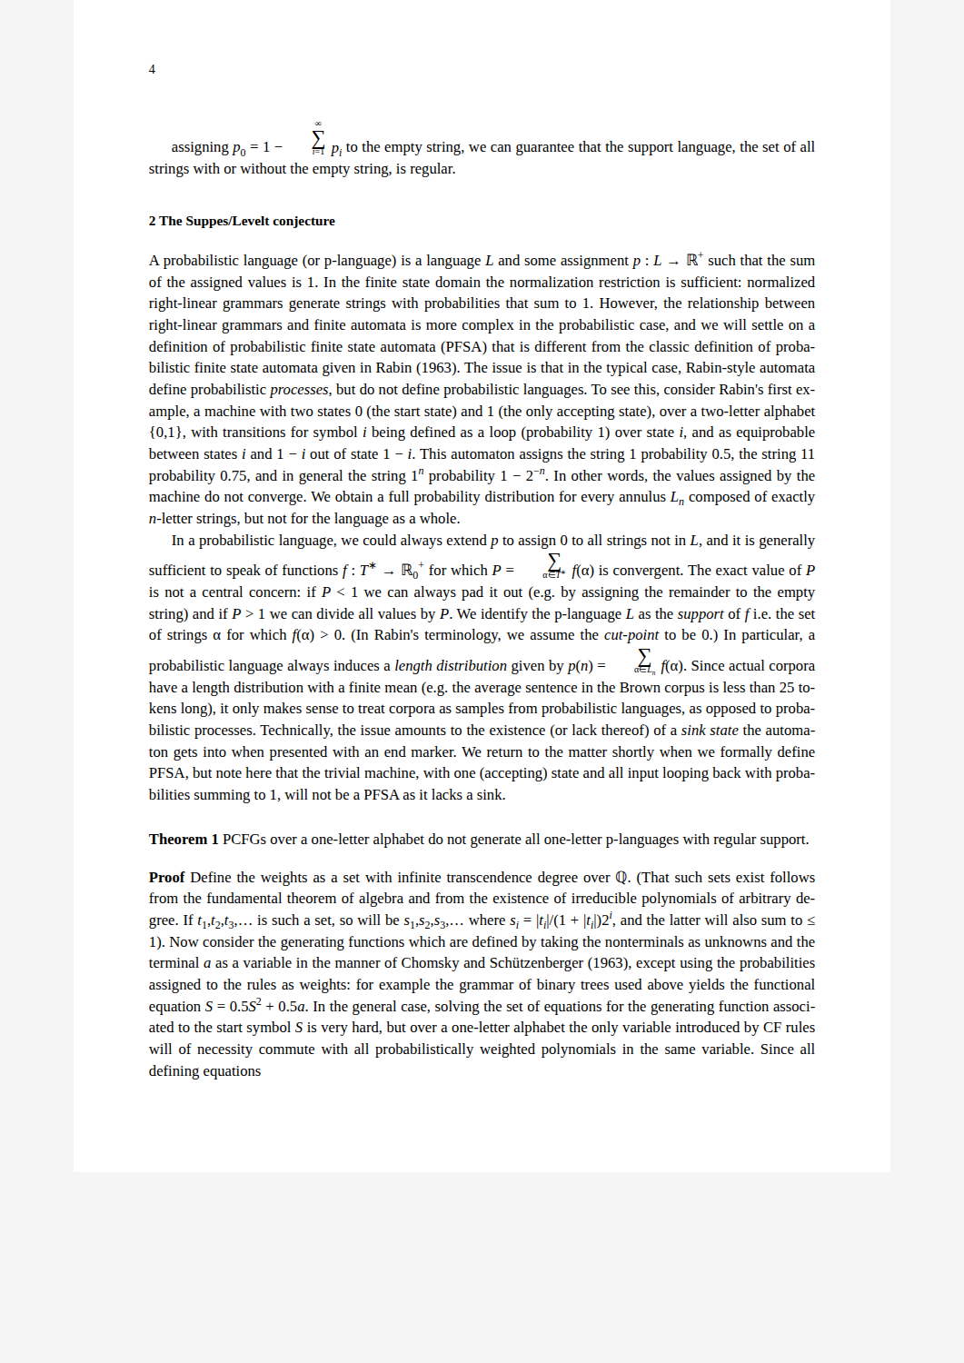4
assigning p0 = 1 − ∞∑i=1 pi to the empty string, we can guarantee that the support language, the set of all strings with or without the empty string, is regular.
2 The Suppes/Levelt conjecture
A probabilistic language (or p-language) is a language L and some assignment p : L → ℝ+ such that the sum of the assigned values is 1. In the finite state domain the normalization restriction is sufficient: normalized right-linear grammars generate strings with probabilities that sum to 1. However, the relationship between right-linear grammars and finite automata is more complex in the probabilistic case, and we will settle on a definition of probabilistic finite state automata (PFSA) that is different from the classic definition of probabilistic finite state automata given in Rabin (1963). The issue is that in the typical case, Rabin-style automata define probabilistic processes, but do not define probabilistic languages. To see this, consider Rabin's first example, a machine with two states 0 (the start state) and 1 (the only accepting state), over a two-letter alphabet {0,1}, with transitions for symbol i being defined as a loop (probability 1) over state i, and as equiprobable between states i and 1 − i out of state 1 − i. This automaton assigns the string 1 probability 0.5, the string 11 probability 0.75, and in general the string 1n probability 1 − 2−n. In other words, the values assigned by the machine do not converge. We obtain a full probability distribution for every annulus Ln composed of exactly n-letter strings, but not for the language as a whole.
In a probabilistic language, we could always extend p to assign 0 to all strings not in L, and it is generally sufficient to speak of functions f : T∗ → ℝ0+ for which P = ∑α∈T∗ f(α) is convergent. The exact value of P is not a central concern: if P < 1 we can always pad it out (e.g. by assigning the remainder to the empty string) and if P > 1 we can divide all values by P. We identify the p-language L as the support of f i.e. the set of strings α for which f(α) > 0. (In Rabin's terminology, we assume the cut-point to be 0.) In particular, a probabilistic language always induces a length distribution given by p(n) = ∑α∈Ln f(α). Since actual corpora have a length distribution with a finite mean (e.g. the average sentence in the Brown corpus is less than 25 tokens long), it only makes sense to treat corpora as samples from probabilistic languages, as opposed to probabilistic processes. Technically, the issue amounts to the existence (or lack thereof) of a sink state the automaton gets into when presented with an end marker. We return to the matter shortly when we formally define PFSA, but note here that the trivial machine, with one (accepting) state and all input looping back with probabilities summing to 1, will not be a PFSA as it lacks a sink.
Theorem 1 PCFGs over a one-letter alphabet do not generate all one-letter p-languages with regular support.
Proof Define the weights as a set with infinite transcendence degree over ℚ. (That such sets exist follows from the fundamental theorem of algebra and from the existence of irreducible polynomials of arbitrary degree. If t1,t2,t3,… is such a set, so will be s1,s2,s3,… where si = |ti|/(1 + |ti|)2i, and the latter will also sum to ≤ 1). Now consider the generating functions which are defined by taking the nonterminals as unknowns and the terminal a as a variable in the manner of Chomsky and Schützenberger (1963), except using the probabilities assigned to the rules as weights: for example the grammar of binary trees used above yields the functional equation S = 0.5S2 + 0.5a. In the general case, solving the set of equations for the generating function associated to the start symbol S is very hard, but over a one-letter alphabet the only variable introduced by CF rules will of necessity commute with all probabilistically weighted polynomials in the same variable. Since all defining equations